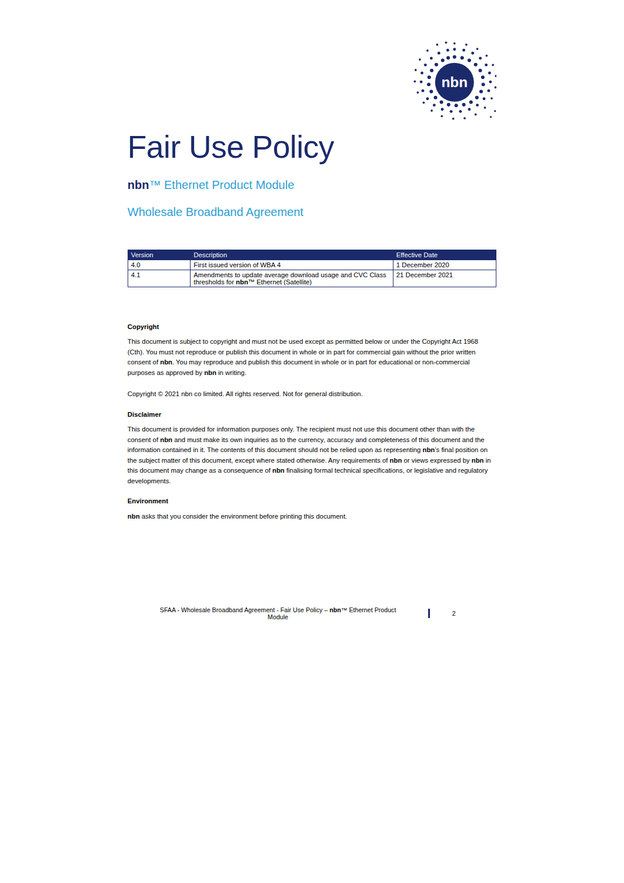nbn
Fair Use Policy
nbn™ Ethernet Product Module
Wholesale Broadband Agreement
| Version | Description | Effective Date |
| --- | --- | --- |
| 4.0 | First issued version of WBA 4 | 1 December 2020 |
| 4.1 | Amendments to update average download usage and CVC Class thresholds for nbn ™ Ethernet (Satellite) | 21 December 2021 |
Copyright
This document is subject to copyright and must not be used except as permitted below or under the Copyright Act 1968 (Cth). You must not reproduce or publish this document in whole or in part for commercial gain without the prior written consent of nbn. You may reproduce and publish this document in whole or in part for educational or non-commercial purposes as approved by nbn in writing.
Copyright © 2021 nbn co limited. All rights reserved. Not for general distribution.
Disclaimer
This document is provided for information purposes only. The recipient must not use this document other than with the consent of nbn and must make its own inquiries as to the currency, accuracy and completeness of this document and the information contained in it. The contents of this document should not be relied upon as representing nbn’s final position on the subject matter of this document, except where stated otherwise. Any requirements of nbn or views expressed by nbn in this document may change as a consequence of nbn finalising formal technical specifications, or legislative and regulatory developments.
Environment
nbn asks that you consider the environment before printing this document.
SFAA - Wholesale Broadband Agreement - Fair Use Policy – nbn™ Ethernet Product Module
2